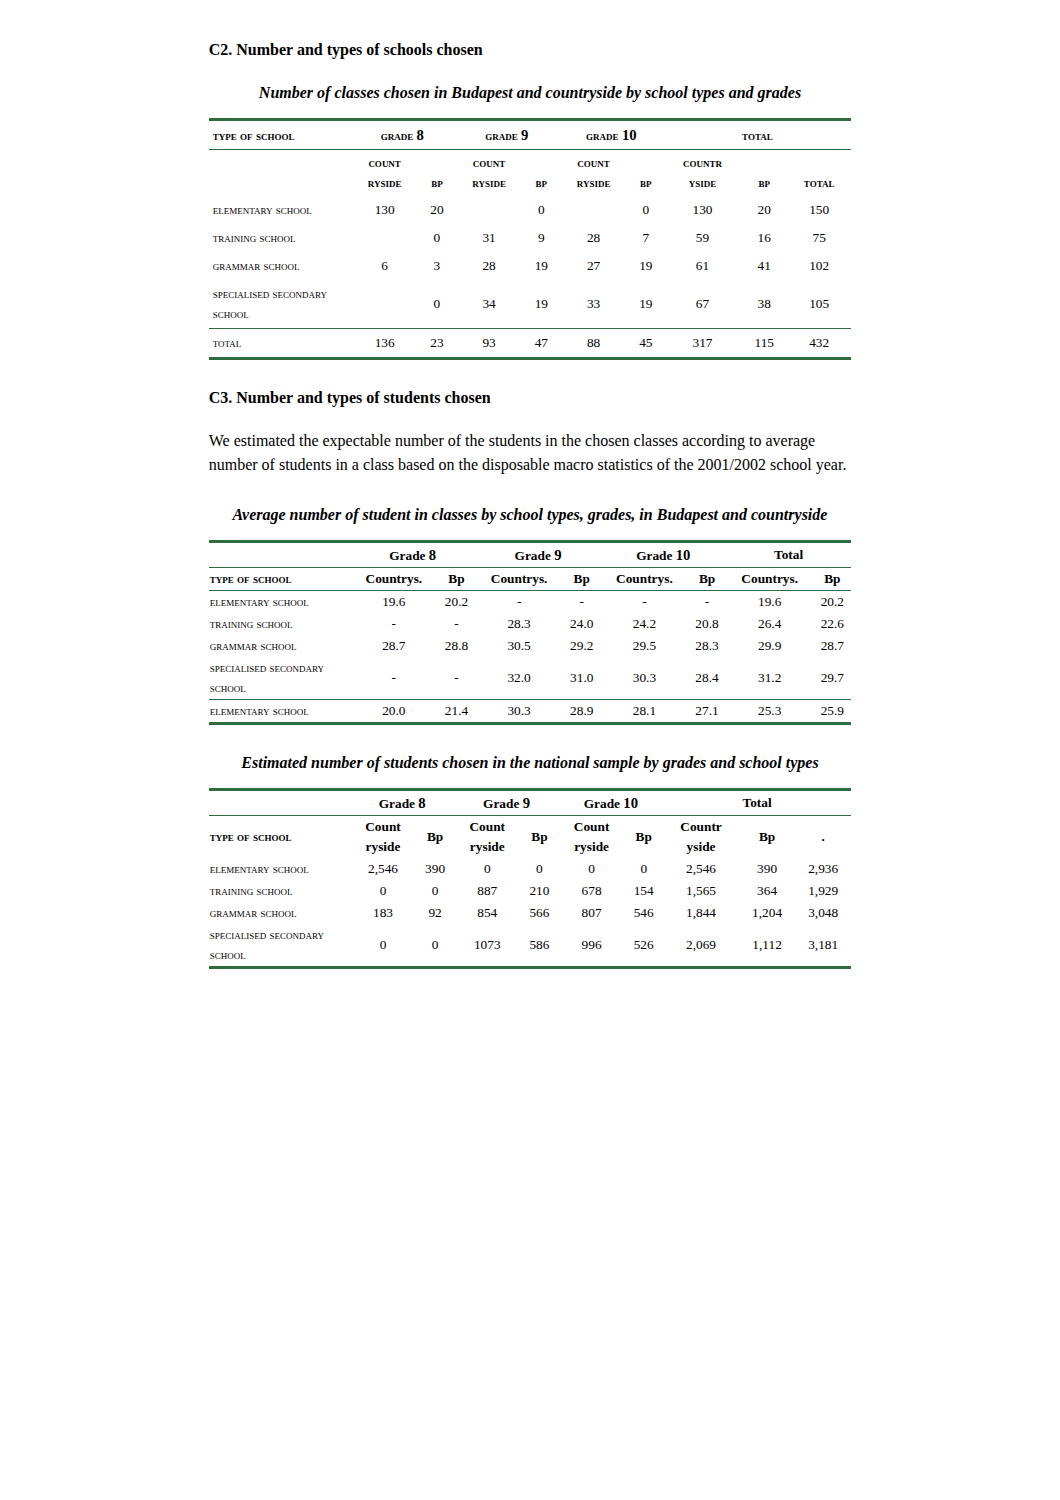C2. Number and types of schools chosen
Number of classes chosen in Budapest and countryside by school types and grades
| Type of school | Grade 8 | Grade 9 | Grade 10 | Total |
| --- | --- | --- | --- | --- |
| | Count ryside | Bp | Count ryside | Bp | Count ryside | Bp | Countr yside | Bp | Total |
| Elementary school | 130 | 20 | | 0 | | 0 | 130 | 20 | 150 |
| Training school | | 0 | 31 | 9 | 28 | 7 | 59 | 16 | 75 |
| Grammar school | 6 | 3 | 28 | 19 | 27 | 19 | 61 | 41 | 102 |
| Specialised secondary school | | 0 | 34 | 19 | 33 | 19 | 67 | 38 | 105 |
| Total | 136 | 23 | 93 | 47 | 88 | 45 | 317 | 115 | 432 |
C3. Number and types of students chosen
We estimated the expectable number of the students in the chosen classes according to average number of students in a class based on the disposable macro statistics of the 2001/2002 school year.
Average number of student in classes by school types, grades, in Budapest and countryside
| | Grade 8 | Grade 9 | Grade 10 | Total |
| --- | --- | --- | --- | --- |
| Type of school | Countrys. | Bp | Countrys. | Bp | Countrys. | Bp | Countrys. | Bp |
| Elementary school | 19.6 | 20.2 | - | - | - | - | 19.6 | 20.2 |
| Training school | - | - | 28.3 | 24.0 | 24.2 | 20.8 | 26.4 | 22.6 |
| Grammar school | 28.7 | 28.8 | 30.5 | 29.2 | 29.5 | 28.3 | 29.9 | 28.7 |
| Specialised secondary school | - | - | 32.0 | 31.0 | 30.3 | 28.4 | 31.2 | 29.7 |
| Elementary school | 20.0 | 21.4 | 30.3 | 28.9 | 28.1 | 27.1 | 25.3 | 25.9 |
Estimated number of students chosen in the national sample by grades and school types
| | Grade 8 | Grade 9 | Grade 10 | Total |
| --- | --- | --- | --- | --- |
| Type of school | Count ryside | Bp | Count ryside | Bp | Count ryside | Bp | Countr yside | Bp | . |
| Elementary school | 2,546 | 390 | 0 | 0 | 0 | 0 | 2,546 | 390 | 2,936 |
| Training school | 0 | 0 | 887 | 210 | 678 | 154 | 1,565 | 364 | 1,929 |
| Grammar school | 183 | 92 | 854 | 566 | 807 | 546 | 1,844 | 1,204 | 3,048 |
| Specialised secondary school | 0 | 0 | 1073 | 586 | 996 | 526 | 2,069 | 1,112 | 3,181 |